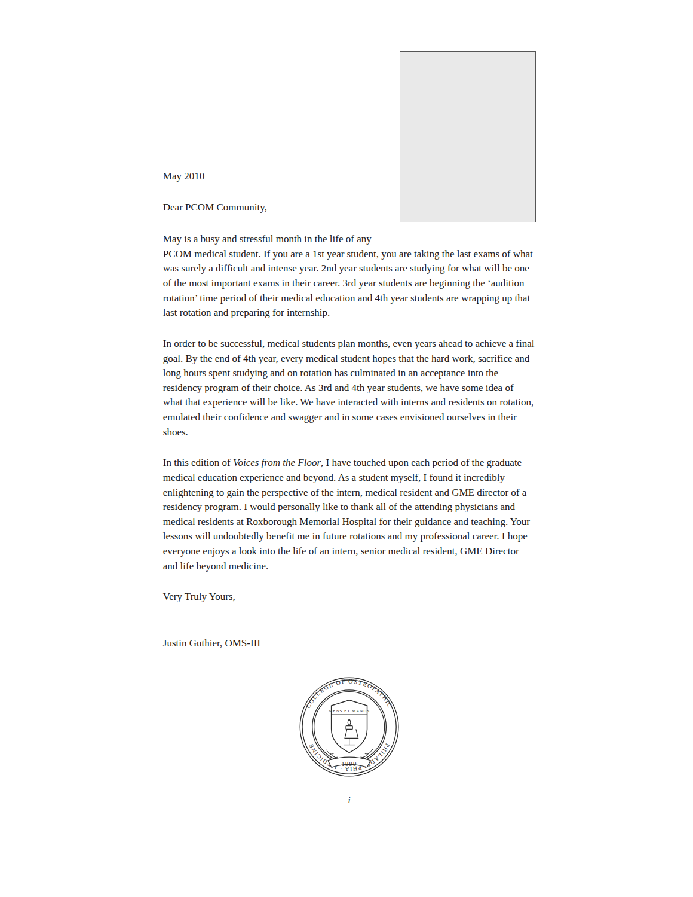May 2010
Dear PCOM Community,
May is a busy and stressful month in the life of any PCOM medical student. If you are a 1st year student, you are taking the last exams of what was surely a difficult and intense year. 2nd year students are studying for what will be one of the most important exams in their career. 3rd year students are beginning the ‘audition rotation’ time period of their medical education and 4th year students are wrapping up that last rotation and preparing for internship.
In order to be successful, medical students plan months, even years ahead to achieve a final goal. By the end of 4th year, every medical student hopes that the hard work, sacrifice and long hours spent studying and on rotation has culminated in an acceptance into the residency program of their choice. As 3rd and 4th year students, we have some idea of what that experience will be like. We have interacted with interns and residents on rotation, emulated their confidence and swagger and in some cases envisioned ourselves in their shoes.
In this edition of Voices from the Floor, I have touched upon each period of the graduate medical education experience and beyond. As a student myself, I found it incredibly enlightening to gain the perspective of the intern, medical resident and GME director of a residency program. I would personally like to thank all of the attending physicians and medical residents at Roxborough Memorial Hospital for their guidance and teaching. Your lessons will undoubtedly benefit me in future rotations and my professional career. I hope everyone enjoys a look into the life of an intern, senior medical resident, GME Director and life beyond medicine.
Very Truly Yours,
Justin Guthier, OMS-III
COLLEGE OF OSTEOPATHIC PHILADELPHIA · MEDICINE MENS ET MANUS 1899
– i –